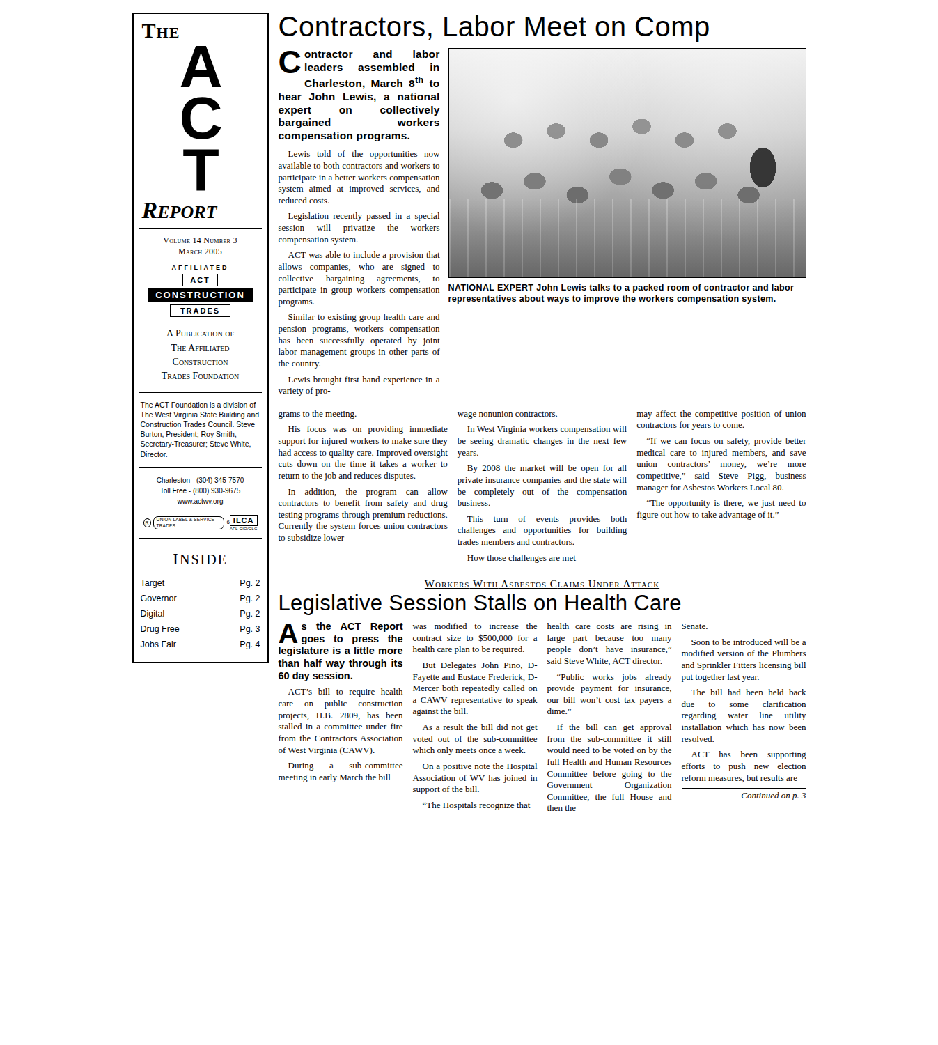THE
A
C
T
REPORT
Volume 14 Number 3
March 2005
AFFILIATED
ACT
CONSTRUCTION
TRADES
A Publication of
The Affiliated
Construction
Trades Foundation
The ACT Foundation is a division of The West Virginia State Building and Construction Trades Council. Steve Burton, President; Roy Smith, Secretary-Treasurer; Steve White, Director.
Charleston - (304) 345-7570
Toll Free - (800) 930-9675
www.actwv.org
R UNION LABEL & SERVICE TRADES 6
ILCA
AFL-CIO/CLC
INSIDE
Target Pg. 2
Governor Pg. 2
Digital Pg. 2
Drug Free Pg. 3
Jobs Fair Pg. 4
Contractors, Labor Meet on Comp
Contractor and labor leaders assembled in Charleston, March 8th to hear John Lewis, a national expert on collectively bargained workers compensation programs.
Lewis told of the opportunities now available to both contractors and workers to participate in a better workers compensation system aimed at improved services, and reduced costs.
Legislation recently passed in a special session will privatize the workers compensation system.
ACT was able to include a provision that allows companies, who are signed to collective bargaining agreements, to participate in group workers compensation programs.
Similar to existing group health care and pension programs, workers compensation has been successfully operated by joint labor management groups in other parts of the country.
Lewis brought first hand experience in a variety of pro-
NATIONAL EXPERT John Lewis talks to a packed room of contractor and labor representatives about ways to improve the workers compensation system.
grams to the meeting.
His focus was on providing immediate support for injured workers to make sure they had access to quality care. Improved oversight cuts down on the time it takes a worker to return to the job and reduces disputes.
In addition, the program can allow contractors to benefit from safety and drug testing programs through premium reductions. Currently the system forces union contractors to subsidize lower
wage nonunion contractors.
In West Virginia workers compensation will be seeing dramatic changes in the next few years.
By 2008 the market will be open for all private insurance companies and the state will be completely out of the compensation business.
This turn of events provides both challenges and opportunities for building trades members and contractors.
How those challenges are met
may affect the competitive position of union contractors for years to come.
“If we can focus on safety, provide better medical care to injured members, and save union contractors’ money, we’re more competitive,” said Steve Pigg, business manager for Asbestos Workers Local 80.
“The opportunity is there, we just need to figure out how to take advantage of it.”
Workers With Asbestos Claims Under Attack
Legislative Session Stalls on Health Care
As the ACT Report goes to press the legislature is a little more than half way through its 60 day session.
ACT’s bill to require health care on public construction projects, H.B. 2809, has been stalled in a committee under fire from the Contractors Association of West Virginia (CAWV).
During a sub-committee meeting in early March the bill
was modified to increase the contract size to $500,000 for a health care plan to be required.
But Delegates John Pino, D-Fayette and Eustace Frederick, D-Mercer both repeatedly called on a CAWV representative to speak against the bill.
As a result the bill did not get voted out of the sub-committee which only meets once a week.
On a positive note the Hospital Association of WV has joined in support of the bill.
“The Hospitals recognize that
health care costs are rising in large part because too many people don’t have insurance,” said Steve White, ACT director.
“Public works jobs already provide payment for insurance, our bill won’t cost tax payers a dime.”
If the bill can get approval from the sub-committee it still would need to be voted on by the full Health and Human Resources Committee before going to the Government Organization Committee, the full House and then the
Senate.
Soon to be introduced will be a modified version of the Plumbers and Sprinkler Fitters licensing bill put together last year.
The bill had been held back due to some clarification regarding water line utility installation which has now been resolved.
ACT has been supporting efforts to push new election reform measures, but results are
Continued on p. 3